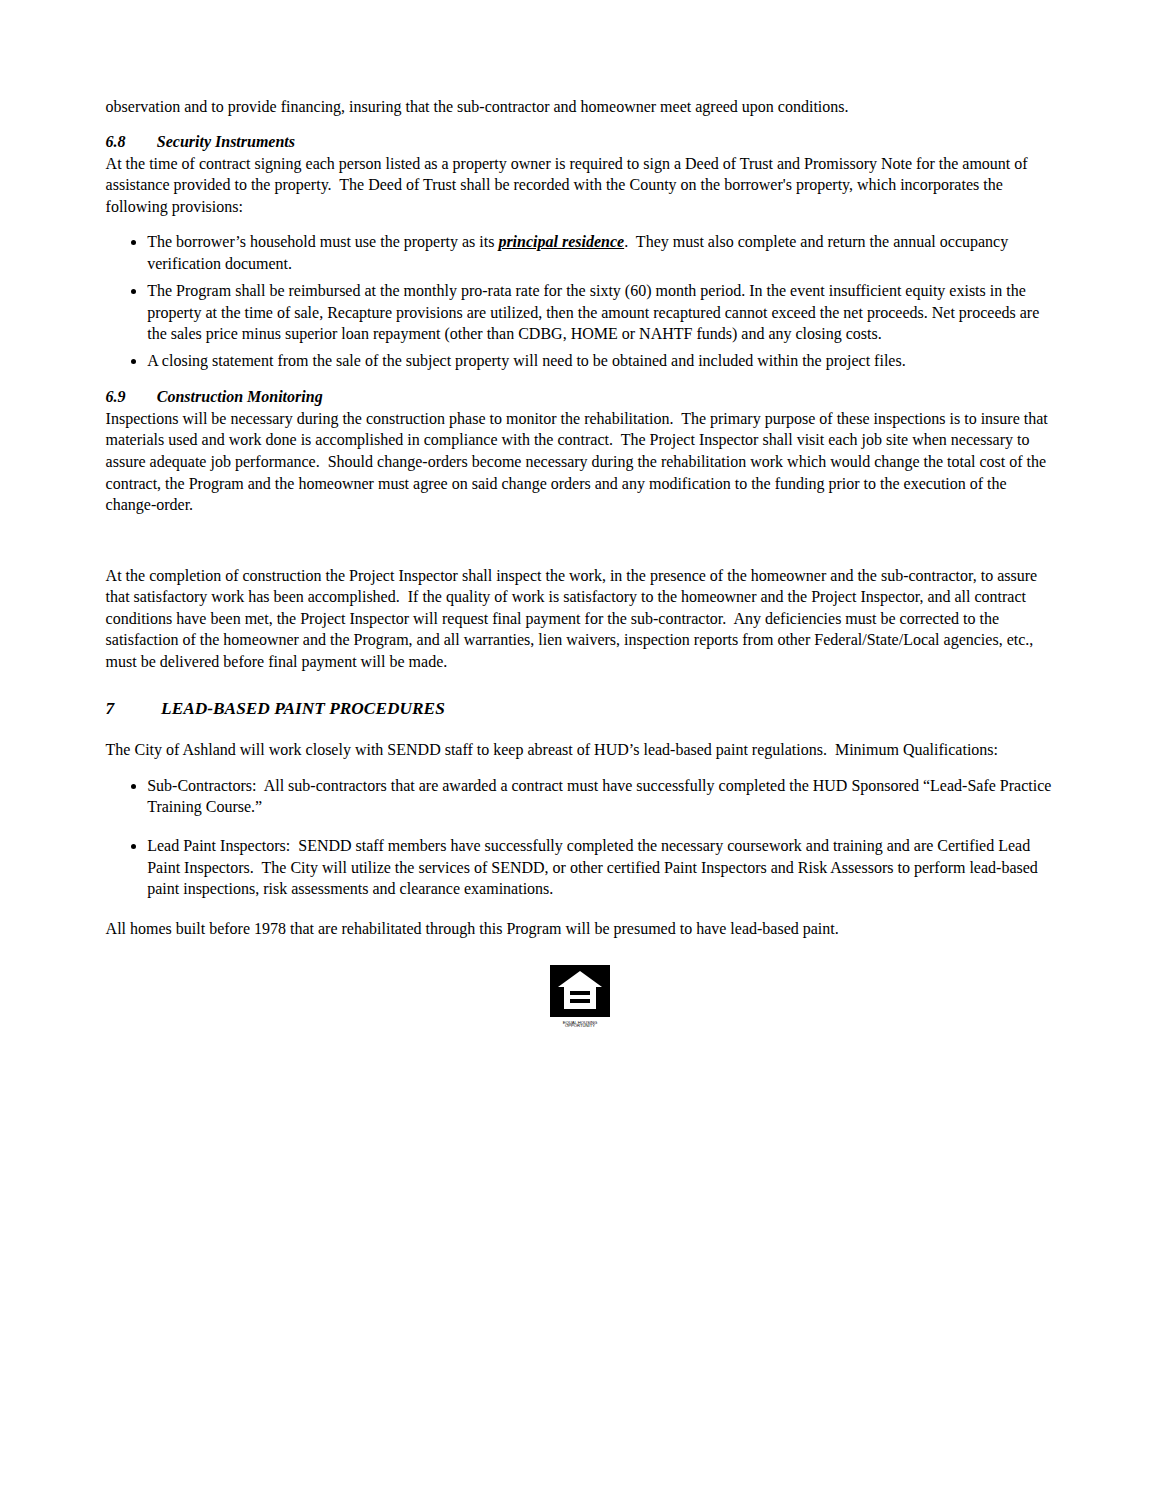observation and to provide financing, insuring that the sub-contractor and homeowner meet agreed upon conditions.
6.8 Security Instruments
At the time of contract signing each person listed as a property owner is required to sign a Deed of Trust and Promissory Note for the amount of assistance provided to the property. The Deed of Trust shall be recorded with the County on the borrower's property, which incorporates the following provisions:
The borrower’s household must use the property as its principal residence. They must also complete and return the annual occupancy verification document.
The Program shall be reimbursed at the monthly pro-rata rate for the sixty (60) month period. In the event insufficient equity exists in the property at the time of sale, Recapture provisions are utilized, then the amount recaptured cannot exceed the net proceeds. Net proceeds are the sales price minus superior loan repayment (other than CDBG, HOME or NAHTF funds) and any closing costs.
A closing statement from the sale of the subject property will need to be obtained and included within the project files.
6.9 Construction Monitoring
Inspections will be necessary during the construction phase to monitor the rehabilitation. The primary purpose of these inspections is to insure that materials used and work done is accomplished in compliance with the contract. The Project Inspector shall visit each job site when necessary to assure adequate job performance. Should change-orders become necessary during the rehabilitation work which would change the total cost of the contract, the Program and the homeowner must agree on said change orders and any modification to the funding prior to the execution of the change-order.
At the completion of construction the Project Inspector shall inspect the work, in the presence of the homeowner and the sub-contractor, to assure that satisfactory work has been accomplished. If the quality of work is satisfactory to the homeowner and the Project Inspector, and all contract conditions have been met, the Project Inspector will request final payment for the sub-contractor. Any deficiencies must be corrected to the satisfaction of the homeowner and the Program, and all warranties, lien waivers, inspection reports from other Federal/State/Local agencies, etc., must be delivered before final payment will be made.
7 LEAD-BASED PAINT PROCEDURES
The City of Ashland will work closely with SENDD staff to keep abreast of HUD’s lead-based paint regulations. Minimum Qualifications:
Sub-Contractors: All sub-contractors that are awarded a contract must have successfully completed the HUD Sponsored “Lead-Safe Practice Training Course.”
Lead Paint Inspectors: SENDD staff members have successfully completed the necessary coursework and training and are Certified Lead Paint Inspectors. The City will utilize the services of SENDD, or other certified Paint Inspectors and Risk Assessors to perform lead-based paint inspections, risk assessments and clearance examinations.
All homes built before 1978 that are rehabilitated through this Program will be presumed to have lead-based paint.
EQUAL HOUSING OPPORTUNITY